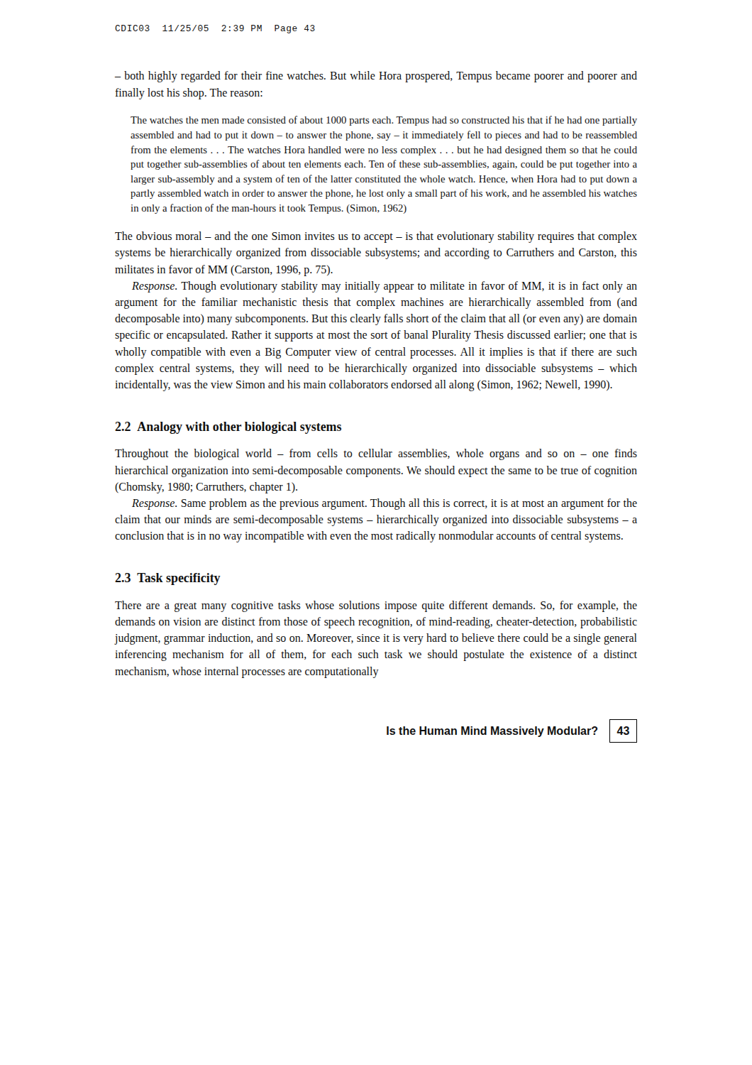CDIC03 11/25/05 2:39 PM Page 43
– both highly regarded for their fine watches. But while Hora prospered, Tempus became poorer and poorer and finally lost his shop. The reason:
The watches the men made consisted of about 1000 parts each. Tempus had so constructed his that if he had one partially assembled and had to put it down – to answer the phone, say – it immediately fell to pieces and had to be reassembled from the elements . . . The watches Hora handled were no less complex . . . but he had designed them so that he could put together sub-assemblies of about ten elements each. Ten of these sub-assemblies, again, could be put together into a larger sub-assembly and a system of ten of the latter constituted the whole watch. Hence, when Hora had to put down a partly assembled watch in order to answer the phone, he lost only a small part of his work, and he assembled his watches in only a fraction of the man-hours it took Tempus. (Simon, 1962)
The obvious moral – and the one Simon invites us to accept – is that evolutionary stability requires that complex systems be hierarchically organized from dissociable subsystems; and according to Carruthers and Carston, this militates in favor of MM (Carston, 1996, p. 75).
Response. Though evolutionary stability may initially appear to militate in favor of MM, it is in fact only an argument for the familiar mechanistic thesis that complex machines are hierarchically assembled from (and decomposable into) many subcomponents. But this clearly falls short of the claim that all (or even any) are domain specific or encapsulated. Rather it supports at most the sort of banal Plurality Thesis discussed earlier; one that is wholly compatible with even a Big Computer view of central processes. All it implies is that if there are such complex central systems, they will need to be hierarchically organized into dissociable subsystems – which incidentally, was the view Simon and his main collaborators endorsed all along (Simon, 1962; Newell, 1990).
2.2 Analogy with other biological systems
Throughout the biological world – from cells to cellular assemblies, whole organs and so on – one finds hierarchical organization into semi-decomposable components. We should expect the same to be true of cognition (Chomsky, 1980; Carruthers, chapter 1).
Response. Same problem as the previous argument. Though all this is correct, it is at most an argument for the claim that our minds are semi-decomposable systems – hierarchically organized into dissociable subsystems – a conclusion that is in no way incompatible with even the most radically nonmodular accounts of central systems.
2.3 Task specificity
There are a great many cognitive tasks whose solutions impose quite different demands. So, for example, the demands on vision are distinct from those of speech recognition, of mind-reading, cheater-detection, probabilistic judgment, grammar induction, and so on. Moreover, since it is very hard to believe there could be a single general inferencing mechanism for all of them, for each such task we should postulate the existence of a distinct mechanism, whose internal processes are computationally
Is the Human Mind Massively Modular? 43